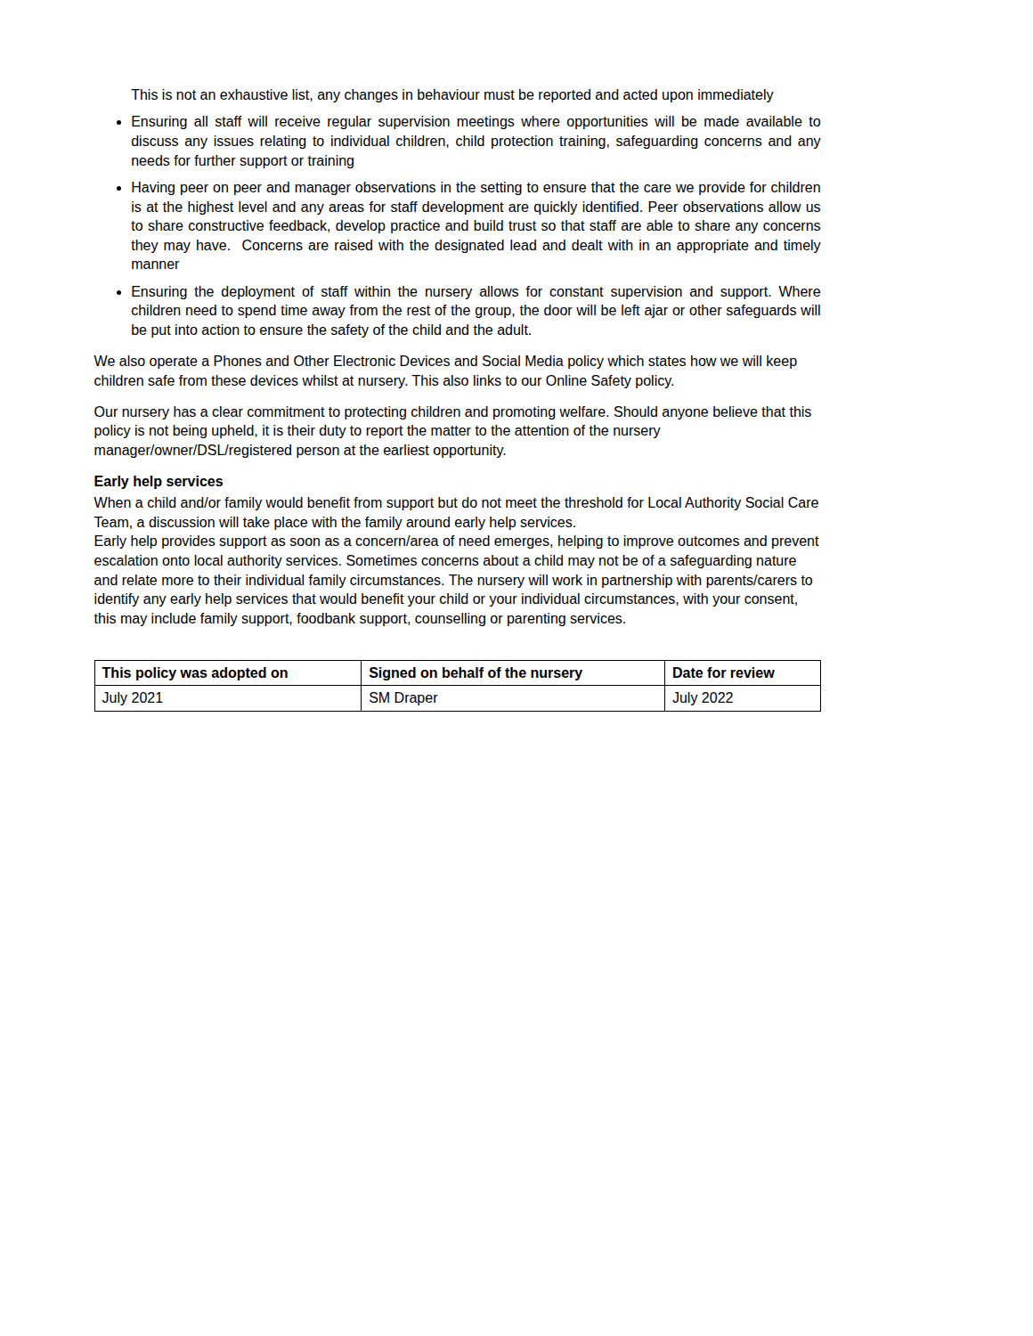This is not an exhaustive list, any changes in behaviour must be reported and acted upon immediately
Ensuring all staff will receive regular supervision meetings where opportunities will be made available to discuss any issues relating to individual children, child protection training, safeguarding concerns and any needs for further support or training
Having peer on peer and manager observations in the setting to ensure that the care we provide for children is at the highest level and any areas for staff development are quickly identified. Peer observations allow us to share constructive feedback, develop practice and build trust so that staff are able to share any concerns they may have. Concerns are raised with the designated lead and dealt with in an appropriate and timely manner
Ensuring the deployment of staff within the nursery allows for constant supervision and support. Where children need to spend time away from the rest of the group, the door will be left ajar or other safeguards will be put into action to ensure the safety of the child and the adult.
We also operate a Phones and Other Electronic Devices and Social Media policy which states how we will keep children safe from these devices whilst at nursery. This also links to our Online Safety policy.
Our nursery has a clear commitment to protecting children and promoting welfare. Should anyone believe that this policy is not being upheld, it is their duty to report the matter to the attention of the nursery manager/owner/DSL/registered person at the earliest opportunity.
Early help services
When a child and/or family would benefit from support but do not meet the threshold for Local Authority Social Care Team, a discussion will take place with the family around early help services.
Early help provides support as soon as a concern/area of need emerges, helping to improve outcomes and prevent escalation onto local authority services. Sometimes concerns about a child may not be of a safeguarding nature and relate more to their individual family circumstances. The nursery will work in partnership with parents/carers to identify any early help services that would benefit your child or your individual circumstances, with your consent, this may include family support, foodbank support, counselling or parenting services.
| This policy was adopted on | Signed on behalf of the nursery | Date for review |
| --- | --- | --- |
| July 2021 | SM Draper | July 2022 |